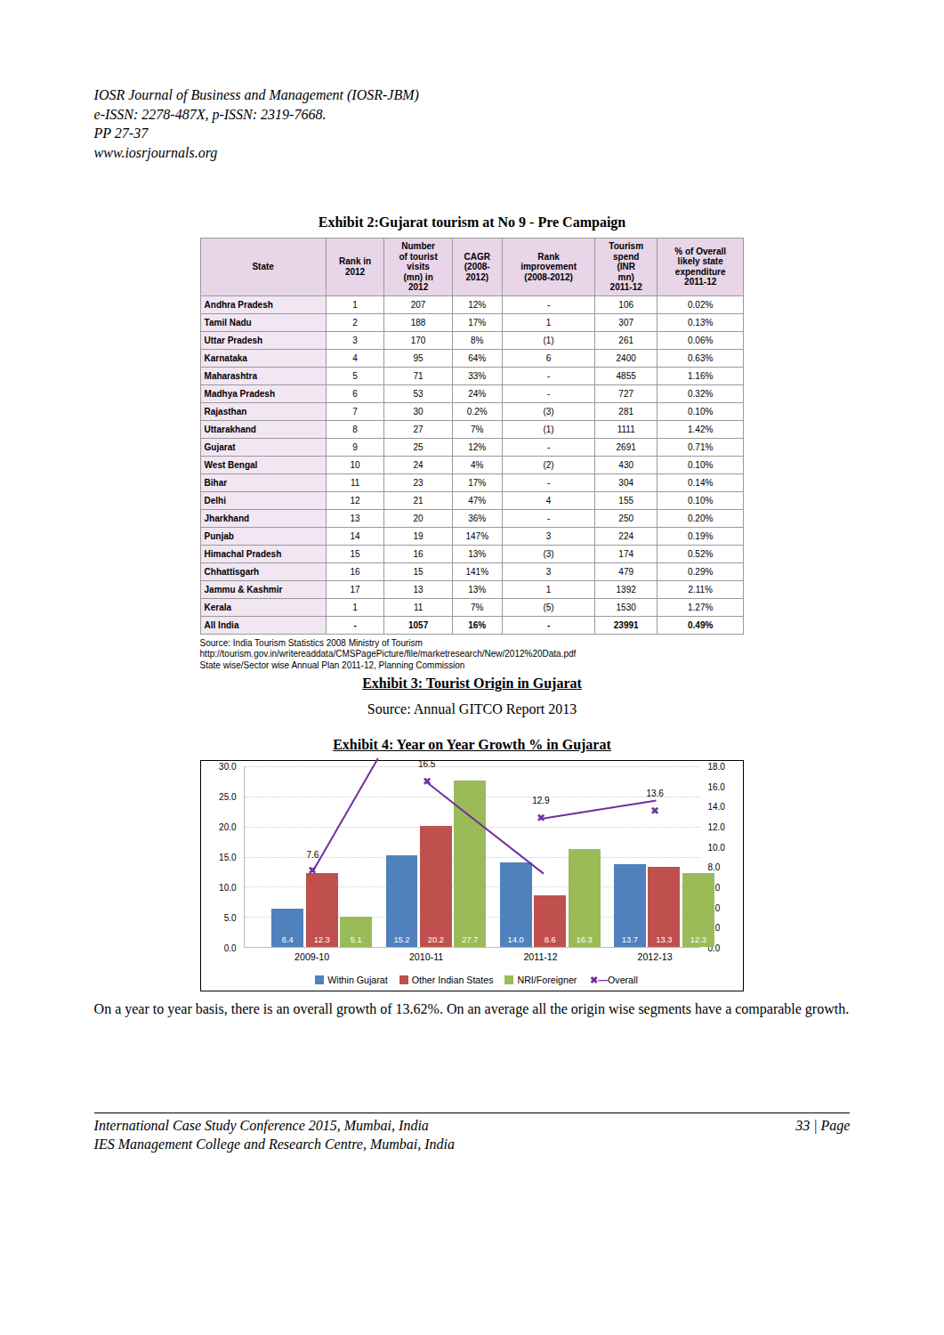IOSR Journal of Business and Management (IOSR-JBM)
e-ISSN: 2278-487X, p-ISSN: 2319-7668.
PP 27-37
www.iosrjournals.org
Exhibit 2:Gujarat tourism at No 9 - Pre Campaign
| State | Rank in 2012 | Number of tourist visits (mn) in 2012 | CAGR (2008- 2012) | Rank improvement (2008-2012) | Tourism spend (INR mn) 2011-12 | % of Overall likely state expenditure 2011-12 |
| --- | --- | --- | --- | --- | --- | --- |
| Andhra Pradesh | 1 | 207 | 12% | - | 106 | 0.02% |
| Tamil Nadu | 2 | 188 | 17% | 1 | 307 | 0.13% |
| Uttar Pradesh | 3 | 170 | 8% | (1) | 261 | 0.06% |
| Karnataka | 4 | 95 | 64% | 6 | 2400 | 0.63% |
| Maharashtra | 5 | 71 | 33% | - | 4855 | 1.16% |
| Madhya Pradesh | 6 | 53 | 24% | - | 727 | 0.32% |
| Rajasthan | 7 | 30 | 0.2% | (3) | 281 | 0.10% |
| Uttarakhand | 8 | 27 | 7% | (1) | 1111 | 1.42% |
| Gujarat | 9 | 25 | 12% | - | 2691 | 0.71% |
| West Bengal | 10 | 24 | 4% | (2) | 430 | 0.10% |
| Bihar | 11 | 23 | 17% | - | 304 | 0.14% |
| Delhi | 12 | 21 | 47% | 4 | 155 | 0.10% |
| Jharkhand | 13 | 20 | 36% | - | 250 | 0.20% |
| Punjab | 14 | 19 | 147% | 3 | 224 | 0.19% |
| Himachal Pradesh | 15 | 16 | 13% | (3) | 174 | 0.52% |
| Chhattisgarh | 16 | 15 | 141% | 3 | 479 | 0.29% |
| Jammu & Kashmir | 17 | 13 | 13% | 1 | 1392 | 2.11% |
| Kerala | 1 | 11 | 7% | (5) | 1530 | 1.27% |
| All India | - | 1057 | 16% | - | 23991 | 0.49% |
Source: India Tourism Statistics 2008 Ministry of Tourism
http://tourism.gov.in/writereaddata/CMSPagePicture/file/marketresearch/New/2012%20Data.pdf
State wise/Sector wise Annual Plan 2011-12, Planning Commission
Exhibit 3: Tourist Origin in Gujarat
Source: Annual GITCO Report 2013
Exhibit 4: Year on Year Growth % in Gujarat
30.0 25.0 20.0 15.0 10.0 5.0 0.0
18.0 16.0 14.0 12.0 10.0 8.0 6.0 4.0 2.0 0.0
6.4
12.3
5.1
15.2
20.2
27.7
14.0
8.6
16.3
13.7
13.3
12.3
7.6
✖
16.5
✖
12.9
✖
13.6
✖
2009-10 2010-11 2011-12 2012-13
Within Gujarat Other Indian States NRI/Foreigner ✖—Overall
On a year to year basis, there is an overall growth of 13.62%. On an average all the origin wise segments have a comparable growth.
International Case Study Conference 2015, Mumbai, India
IES Management College and Research Centre, Mumbai, India
33 | Page